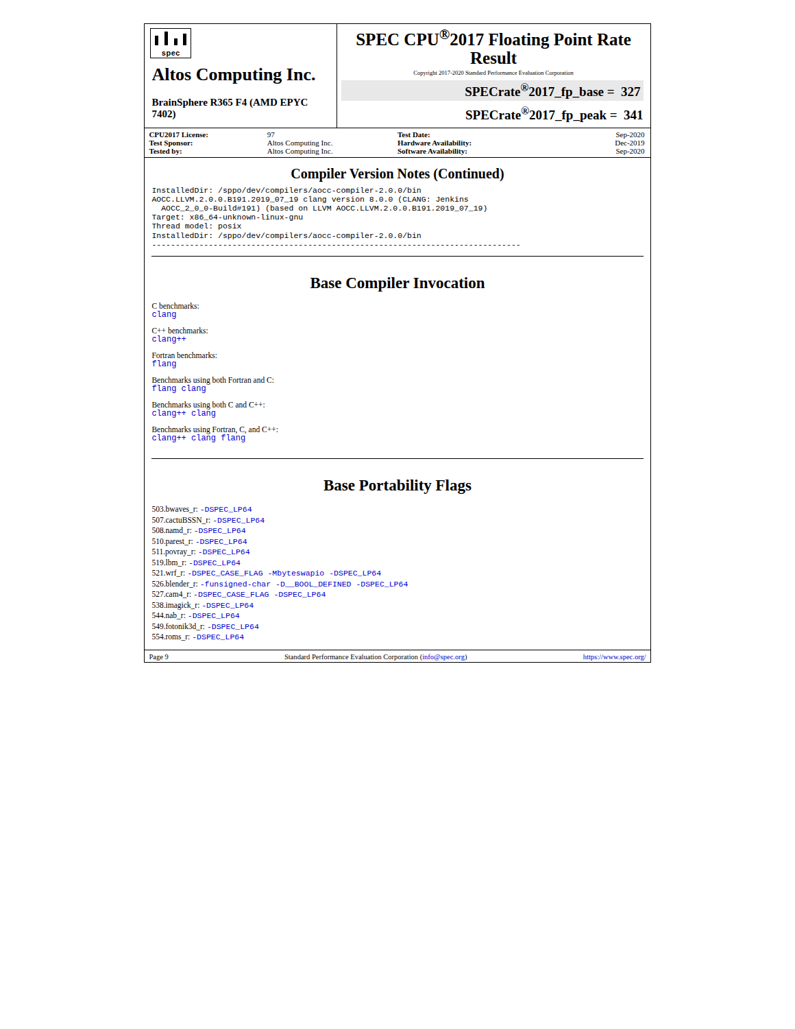spec
Altos Computing Inc.
BrainSphere R365 F4 (AMD EPYC 7402)
SPEC CPU®2017 Floating Point Rate Result
Copyright 2017-2020 Standard Performance Evaluation Corporation
SPECrate®2017_fp_base = 327
SPECrate®2017_fp_peak = 341
| CPU2017 License: | 97 |
| Test Sponsor: | Altos Computing Inc. |
| Tested by: | Altos Computing Inc. |
| Test Date: | Sep-2020 |
| Hardware Availability: | Dec-2019 |
| Software Availability: | Sep-2020 |
Compiler Version Notes (Continued)
InstalledDir: /sppo/dev/compilers/aocc-compiler-2.0.0/bin
AOCC.LLVM.2.0.0.B191.2019_07_19 clang version 8.0.0 (CLANG: Jenkins
  AOCC_2_0_0-Build#191) (based on LLVM AOCC.LLVM.2.0.0.B191.2019_07_19)
Target: x86_64-unknown-linux-gnu
Thread model: posix
InstalledDir: /sppo/dev/compilers/aocc-compiler-2.0.0/bin
------------------------------------------------------------------------------
Base Compiler Invocation
C benchmarks:
clang
C++ benchmarks:
clang++
Fortran benchmarks:
flang
Benchmarks using both Fortran and C:
flang clang
Benchmarks using both C and C++:
clang++ clang
Benchmarks using Fortran, C, and C++:
clang++ clang flang
Base Portability Flags
503.bwaves_r: -DSPEC_LP64
507.cactuBSSN_r: -DSPEC_LP64
508.namd_r: -DSPEC_LP64
510.parest_r: -DSPEC_LP64
511.povray_r: -DSPEC_LP64
519.lbm_r: -DSPEC_LP64
521.wrf_r: -DSPEC_CASE_FLAG -Mbyteswapio -DSPEC_LP64
526.blender_r: -funsigned-char -D__BOOL_DEFINED -DSPEC_LP64
527.cam4_r: -DSPEC_CASE_FLAG -DSPEC_LP64
538.imagick_r: -DSPEC_LP64
544.nab_r: -DSPEC_LP64
549.fotonik3d_r: -DSPEC_LP64
554.roms_r: -DSPEC_LP64
Page 9
Standard Performance Evaluation Corporation (info@spec.org)
https://www.spec.org/